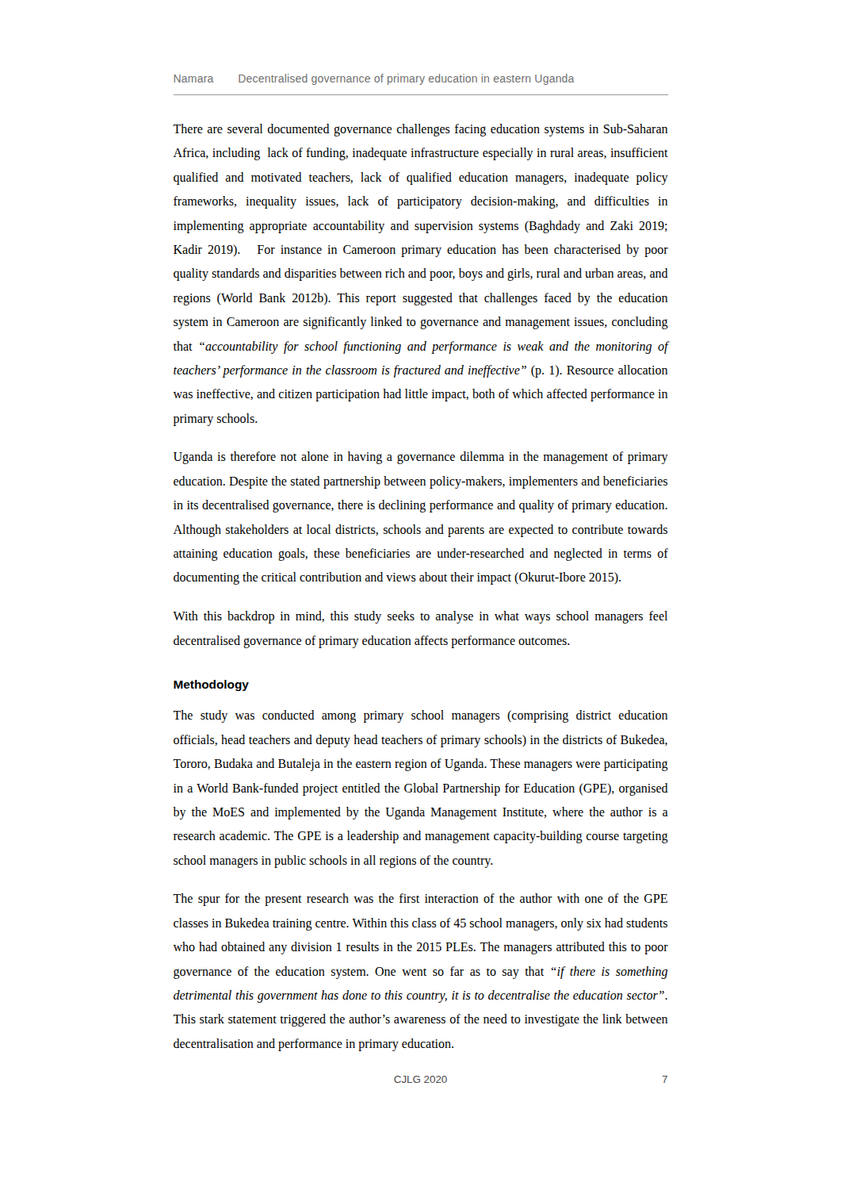Namara Decentralised governance of primary education in eastern Uganda
There are several documented governance challenges facing education systems in Sub-Saharan Africa, including lack of funding, inadequate infrastructure especially in rural areas, insufficient qualified and motivated teachers, lack of qualified education managers, inadequate policy frameworks, inequality issues, lack of participatory decision-making, and difficulties in implementing appropriate accountability and supervision systems (Baghdady and Zaki 2019; Kadir 2019). For instance in Cameroon primary education has been characterised by poor quality standards and disparities between rich and poor, boys and girls, rural and urban areas, and regions (World Bank 2012b). This report suggested that challenges faced by the education system in Cameroon are significantly linked to governance and management issues, concluding that “accountability for school functioning and performance is weak and the monitoring of teachers’ performance in the classroom is fractured and ineffective” (p. 1). Resource allocation was ineffective, and citizen participation had little impact, both of which affected performance in primary schools.
Uganda is therefore not alone in having a governance dilemma in the management of primary education. Despite the stated partnership between policy-makers, implementers and beneficiaries in its decentralised governance, there is declining performance and quality of primary education. Although stakeholders at local districts, schools and parents are expected to contribute towards attaining education goals, these beneficiaries are under-researched and neglected in terms of documenting the critical contribution and views about their impact (Okurut-Ibore 2015).
With this backdrop in mind, this study seeks to analyse in what ways school managers feel decentralised governance of primary education affects performance outcomes.
Methodology
The study was conducted among primary school managers (comprising district education officials, head teachers and deputy head teachers of primary schools) in the districts of Bukedea, Tororo, Budaka and Butaleja in the eastern region of Uganda. These managers were participating in a World Bank-funded project entitled the Global Partnership for Education (GPE), organised by the MoES and implemented by the Uganda Management Institute, where the author is a research academic. The GPE is a leadership and management capacity-building course targeting school managers in public schools in all regions of the country.
The spur for the present research was the first interaction of the author with one of the GPE classes in Bukedea training centre. Within this class of 45 school managers, only six had students who had obtained any division 1 results in the 2015 PLEs. The managers attributed this to poor governance of the education system. One went so far as to say that “if there is something detrimental this government has done to this country, it is to decentralise the education sector”. This stark statement triggered the author’s awareness of the need to investigate the link between decentralisation and performance in primary education.
CJLG 2020
7